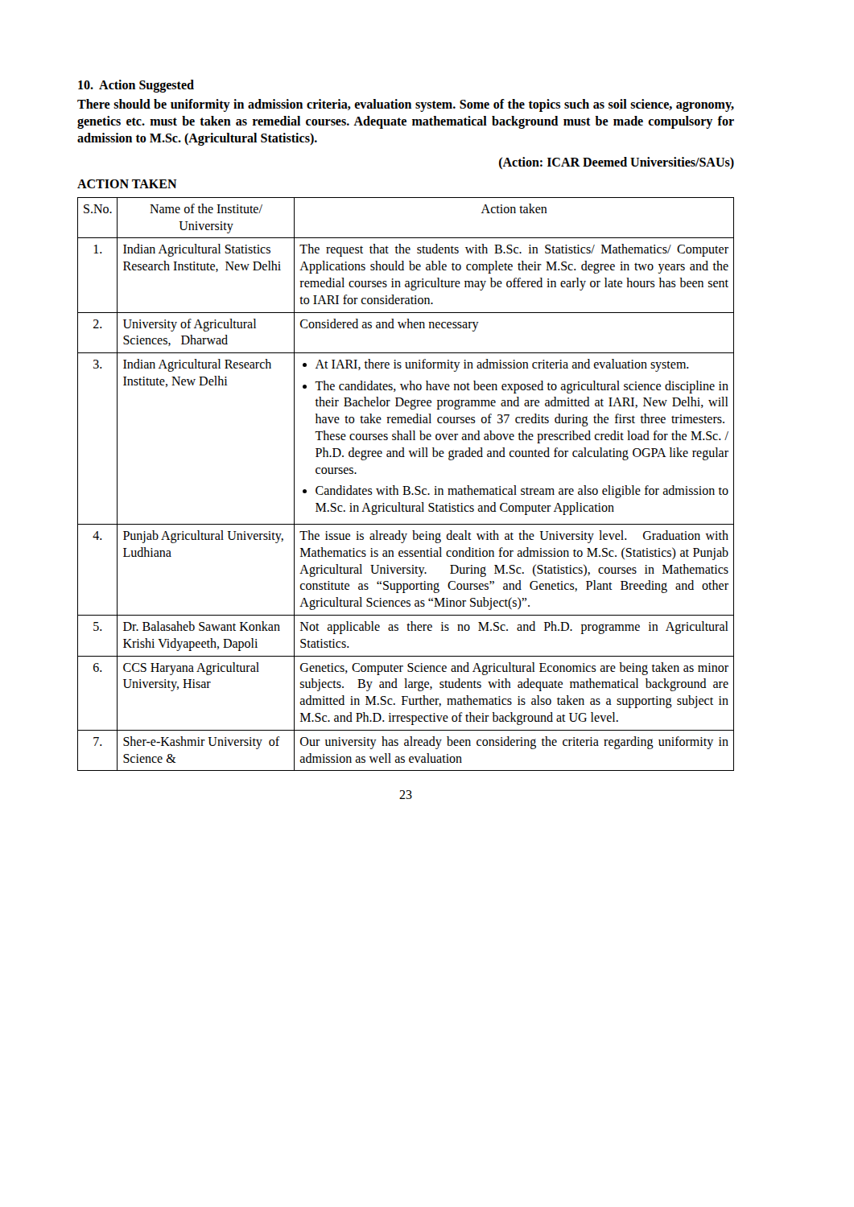10. Action Suggested
There should be uniformity in admission criteria, evaluation system. Some of the topics such as soil science, agronomy, genetics etc. must be taken as remedial courses. Adequate mathematical background must be made compulsory for admission to M.Sc. (Agricultural Statistics).
(Action: ICAR Deemed Universities/SAUs)
ACTION TAKEN
| S.No. | Name of the Institute/ University | Action taken |
| --- | --- | --- |
| 1. | Indian Agricultural Statistics Research Institute, New Delhi | The request that the students with B.Sc. in Statistics/ Mathematics/ Computer Applications should be able to complete their M.Sc. degree in two years and the remedial courses in agriculture may be offered in early or late hours has been sent to IARI for consideration. |
| 2. | University of Agricultural Sciences, Dharwad | Considered as and when necessary |
| 3. | Indian Agricultural Research Institute, New Delhi | At IARI, there is uniformity in admission criteria and evaluation system. The candidates, who have not been exposed to agricultural science discipline in their Bachelor Degree programme and are admitted at IARI, New Delhi, will have to take remedial courses of 37 credits during the first three trimesters. These courses shall be over and above the prescribed credit load for the M.Sc. / Ph.D. degree and will be graded and counted for calculating OGPA like regular courses. Candidates with B.Sc. in mathematical stream are also eligible for admission to M.Sc. in Agricultural Statistics and Computer Application |
| 4. | Punjab Agricultural University, Ludhiana | The issue is already being dealt with at the University level. Graduation with Mathematics is an essential condition for admission to M.Sc. (Statistics) at Punjab Agricultural University. During M.Sc. (Statistics), courses in Mathematics constitute as “Supporting Courses” and Genetics, Plant Breeding and other Agricultural Sciences as “Minor Subject(s)”. |
| 5. | Dr. Balasaheb Sawant Konkan Krishi Vidyapeeth, Dapoli | Not applicable as there is no M.Sc. and Ph.D. programme in Agricultural Statistics. |
| 6. | CCS Haryana Agricultural University, Hisar | Genetics, Computer Science and Agricultural Economics are being taken as minor subjects. By and large, students with adequate mathematical background are admitted in M.Sc. Further, mathematics is also taken as a supporting subject in M.Sc. and Ph.D. irrespective of their background at UG level. |
| 7. | Sher-e-Kashmir University of Science & | Our university has already been considering the criteria regarding uniformity in admission as well as evaluation |
23